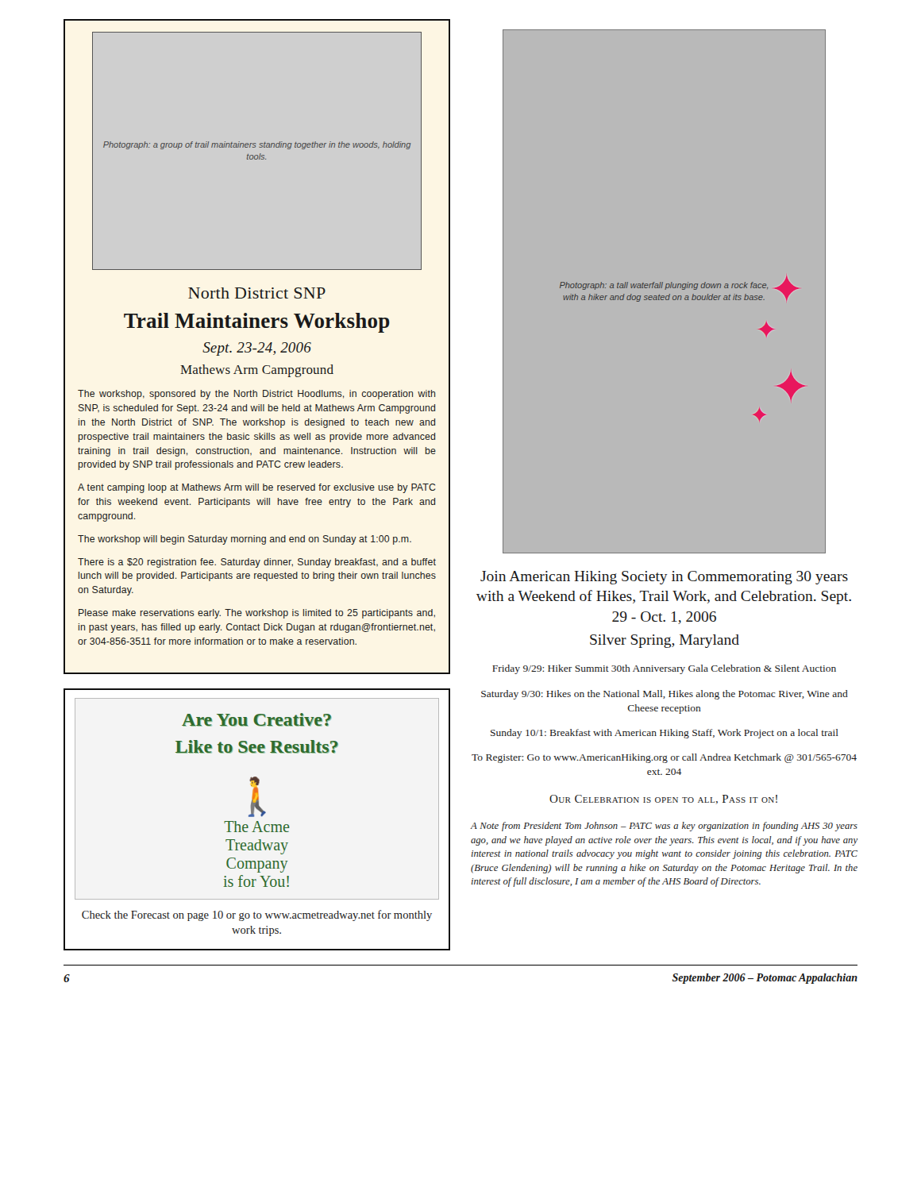Photograph: a group of trail maintainers standing together in the woods, holding tools.
North District SNP
Trail Maintainers Workshop
Sept. 23-24, 2006
Mathews Arm Campground
The workshop, sponsored by the North District Hoodlums, in cooperation with SNP, is scheduled for Sept. 23-24 and will be held at Mathews Arm Campground in the North District of SNP. The workshop is designed to teach new and prospective trail maintainers the basic skills as well as provide more advanced training in trail design, construction, and maintenance. Instruction will be provided by SNP trail professionals and PATC crew leaders.
A tent camping loop at Mathews Arm will be reserved for exclusive use by PATC for this weekend event. Participants will have free entry to the Park and campground.
The workshop will begin Saturday morning and end on Sunday at 1:00 p.m.
There is a $20 registration fee. Saturday dinner, Sunday breakfast, and a buffet lunch will be provided. Participants are requested to bring their own trail lunches on Saturday.
Please make reservations early. The workshop is limited to 25 participants and, in past years, has filled up early. Contact Dick Dugan at rdugan@frontiernet.net, or 304-856-3511 for more information or to make a reservation.
Are You Creative?
Like to See Results?
🚶
The Acme
Treadway
Company
is for You!
Check the Forecast on page 10 or go to www.acmetreadway.net for monthly work trips.
Photograph: a tall waterfall plunging down a rock face, with a hiker and dog seated on a boulder at its base. ✦ ✦ ✦ ✦
Join American Hiking Society in Commemorating 30 years with a Weekend of Hikes, Trail Work, and Celebration. Sept. 29 - Oct. 1, 2006
Silver Spring, Maryland
Friday 9/29: Hiker Summit 30th Anniversary Gala Celebration & Silent Auction
Saturday 9/30: Hikes on the National Mall, Hikes along the Potomac River, Wine and Cheese reception
Sunday 10/1: Breakfast with American Hiking Staff, Work Project on a local trail
To Register: Go to www.AmericanHiking.org or call Andrea Ketchmark @ 301/565-6704 ext. 204
Our Celebration is open to all, Pass it on!
A Note from President Tom Johnson – PATC was a key organization in founding AHS 30 years ago, and we have played an active role over the years. This event is local, and if you have any interest in national trails advocacy you might want to consider joining this celebration. PATC (Bruce Glendening) will be running a hike on Saturday on the Potomac Heritage Trail. In the interest of full disclosure, I am a member of the AHS Board of Directors.
6 September 2006 – Potomac Appalachian